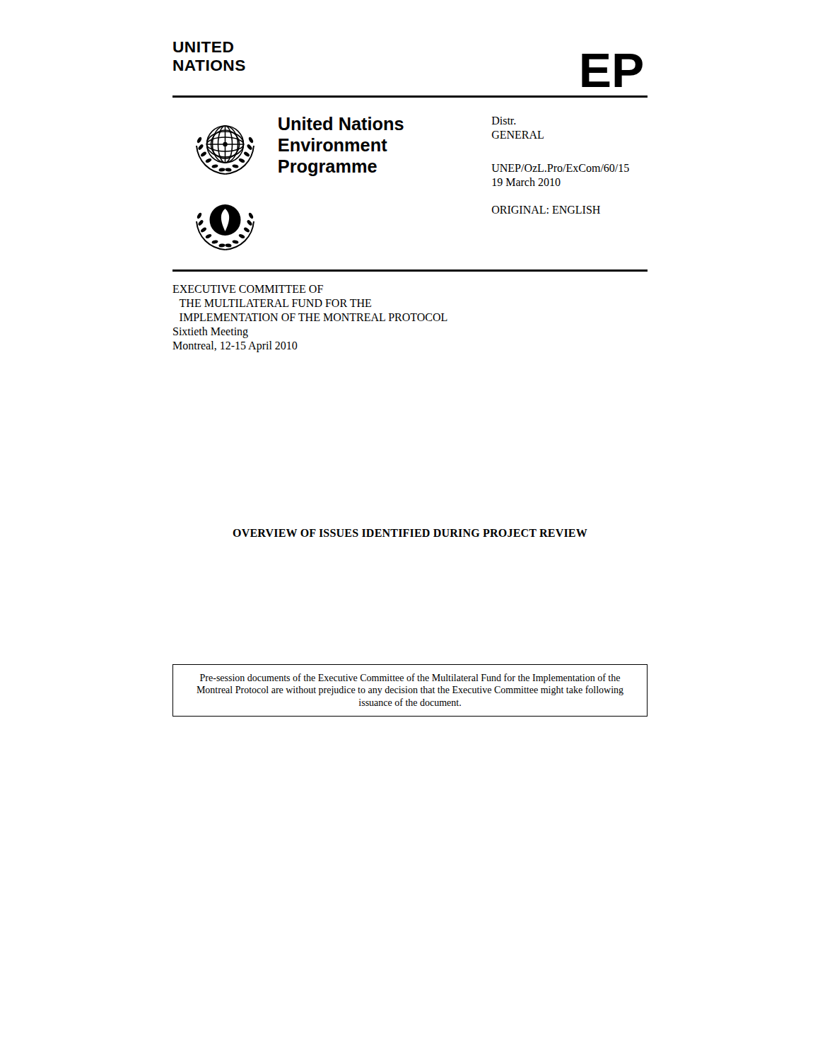UNITED
NATIONS
EP
United Nations
Environment
Programme
Distr.
GENERAL
UNEP/OzL.Pro/ExCom/60/15
19 March 2010
ORIGINAL: ENGLISH
EXECUTIVE COMMITTEE OF
THE MULTILATERAL FUND FOR THE
IMPLEMENTATION OF THE MONTREAL PROTOCOL
Sixtieth Meeting
Montreal, 12-15 April 2010
OVERVIEW OF ISSUES IDENTIFIED DURING PROJECT REVIEW
Pre-session documents of the Executive Committee of the Multilateral Fund for the Implementation of the Montreal Protocol are without prejudice to any decision that the Executive Committee might take following issuance of the document.